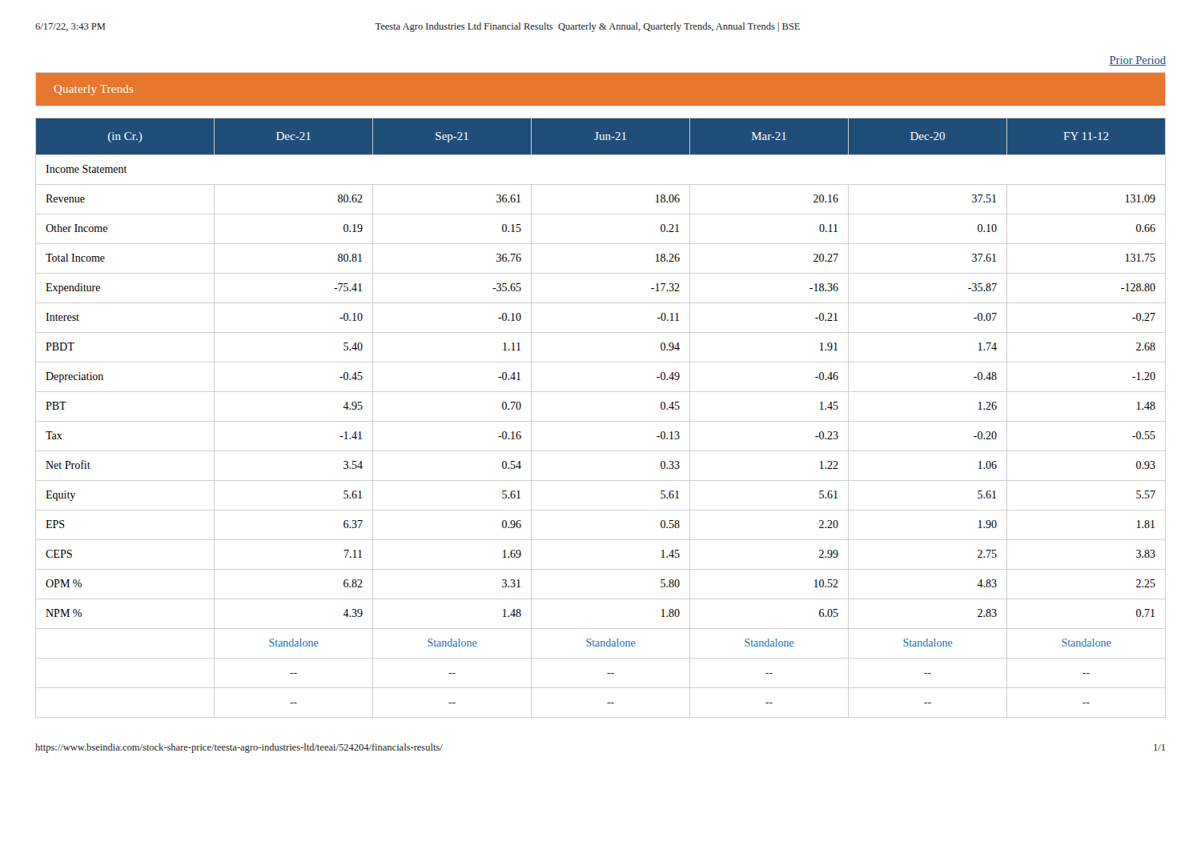6/17/22, 3:43 PM
Teesta Agro Industries Ltd Financial Results Quarterly & Annual, Quarterly Trends, Annual Trends | BSE
Prior Period
Quaterly Trends
| (in Cr.) | Dec-21 | Sep-21 | Jun-21 | Mar-21 | Dec-20 | FY 11-12 |
| --- | --- | --- | --- | --- | --- | --- |
| Income Statement |
| Revenue | 80.62 | 36.61 | 18.06 | 20.16 | 37.51 | 131.09 |
| Other Income | 0.19 | 0.15 | 0.21 | 0.11 | 0.10 | 0.66 |
| Total Income | 80.81 | 36.76 | 18.26 | 20.27 | 37.61 | 131.75 |
| Expenditure | -75.41 | -35.65 | -17.32 | -18.36 | -35.87 | -128.80 |
| Interest | -0.10 | -0.10 | -0.11 | -0.21 | -0.07 | -0.27 |
| PBDT | 5.40 | 1.11 | 0.94 | 1.91 | 1.74 | 2.68 |
| Depreciation | -0.45 | -0.41 | -0.49 | -0.46 | -0.48 | -1.20 |
| PBT | 4.95 | 0.70 | 0.45 | 1.45 | 1.26 | 1.48 |
| Tax | -1.41 | -0.16 | -0.13 | -0.23 | -0.20 | -0.55 |
| Net Profit | 3.54 | 0.54 | 0.33 | 1.22 | 1.06 | 0.93 |
| Equity | 5.61 | 5.61 | 5.61 | 5.61 | 5.61 | 5.57 |
| EPS | 6.37 | 0.96 | 0.58 | 2.20 | 1.90 | 1.81 |
| CEPS | 7.11 | 1.69 | 1.45 | 2.99 | 2.75 | 3.83 |
| OPM % | 6.82 | 3.31 | 5.80 | 10.52 | 4.83 | 2.25 |
| NPM % | 4.39 | 1.48 | 1.80 | 6.05 | 2.83 | 0.71 |
| | Standalone | Standalone | Standalone | Standalone | Standalone | Standalone |
| | -- | -- | -- | -- | -- | -- |
| | -- | -- | -- | -- | -- | -- |
https://www.bseindia.com/stock-share-price/teesta-agro-industries-ltd/teeai/524204/financials-results/
1/1